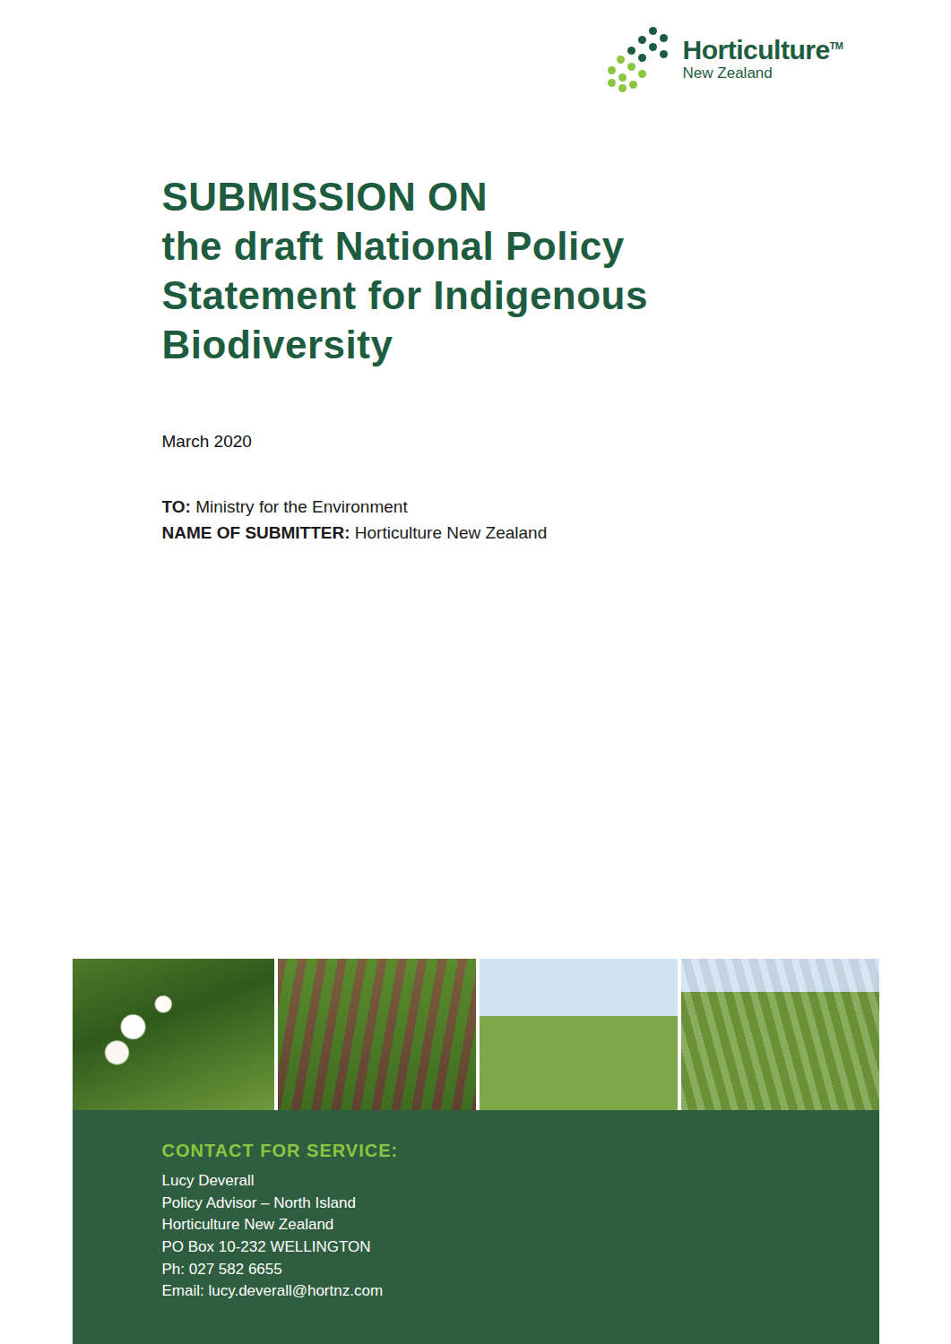HorticultureTM
New Zealand
Submission on
the draft National Policy
Statement for Indigenous
Biodiversity
March 2020
TO: Ministry for the Environment
NAME OF SUBMITTER: Horticulture New Zealand
Contact for service:
Lucy Deverall
Policy Advisor – North Island
Horticulture New Zealand
PO Box 10-232 WELLINGTON
Ph: 027 582 6655
Email: lucy.deverall@hortnz.com